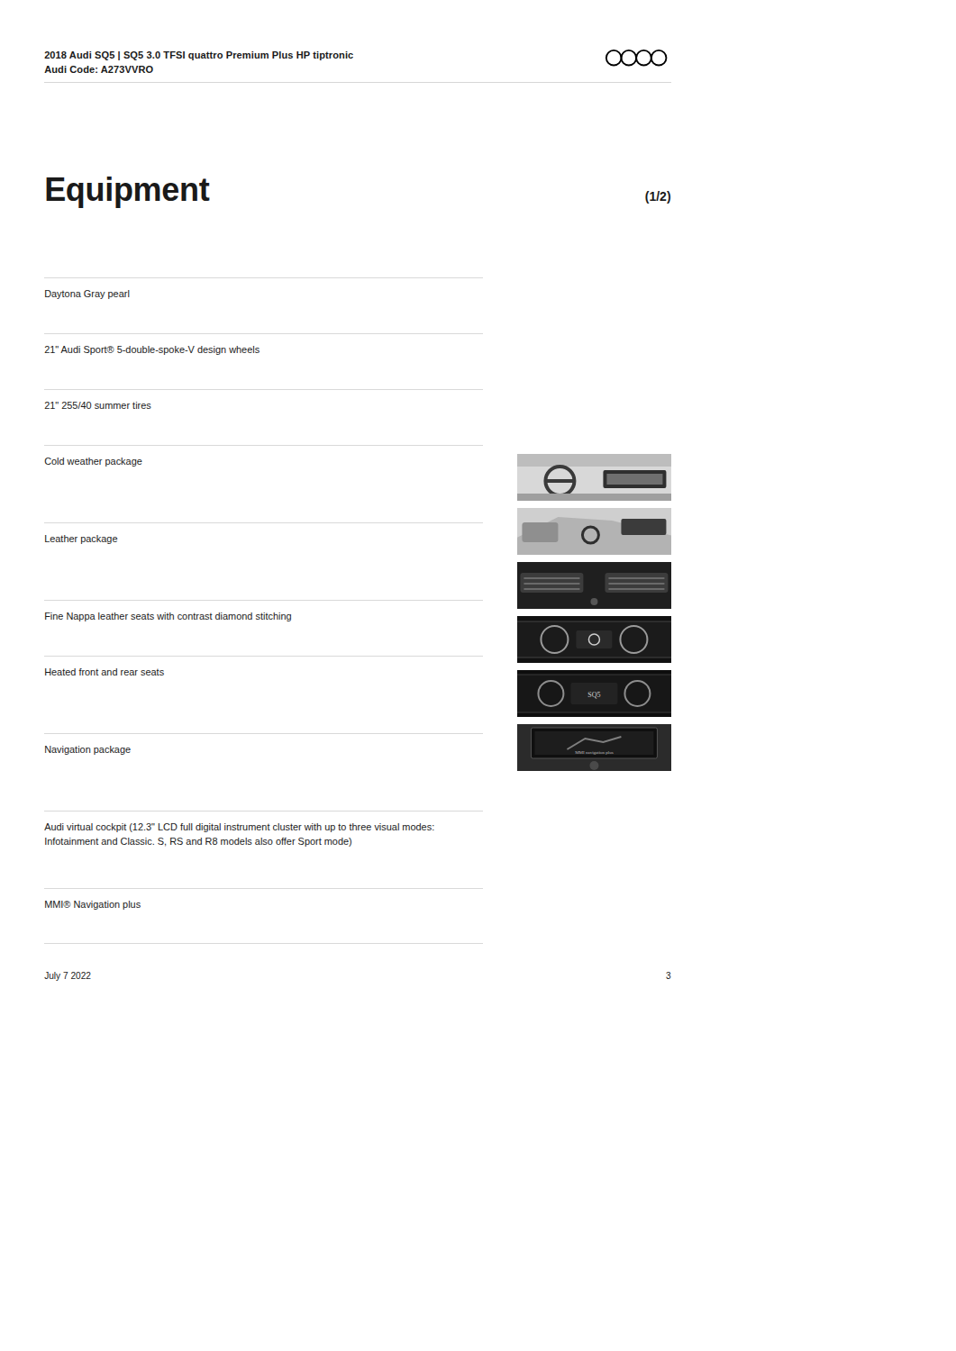2018 Audi SQ5 | SQ5 3.0 TFSI quattro Premium Plus HP tiptronic
Audi Code: A273VVRO
Equipment
(1/2)
Daytona Gray pearl
21" Audi Sport® 5-double-spoke-V design wheels
21" 255/40 summer tires
Cold weather package
Leather package
Fine Nappa leather seats with contrast diamond stitching
Heated front and rear seats
Navigation package
Audi virtual cockpit (12.3" LCD full digital instrument cluster with up to three visual modes: Infotainment and Classic. S, RS and R8 models also offer Sport mode)
MMI® Navigation plus
SQ5
MMI navigation plus
July 7 2022 3